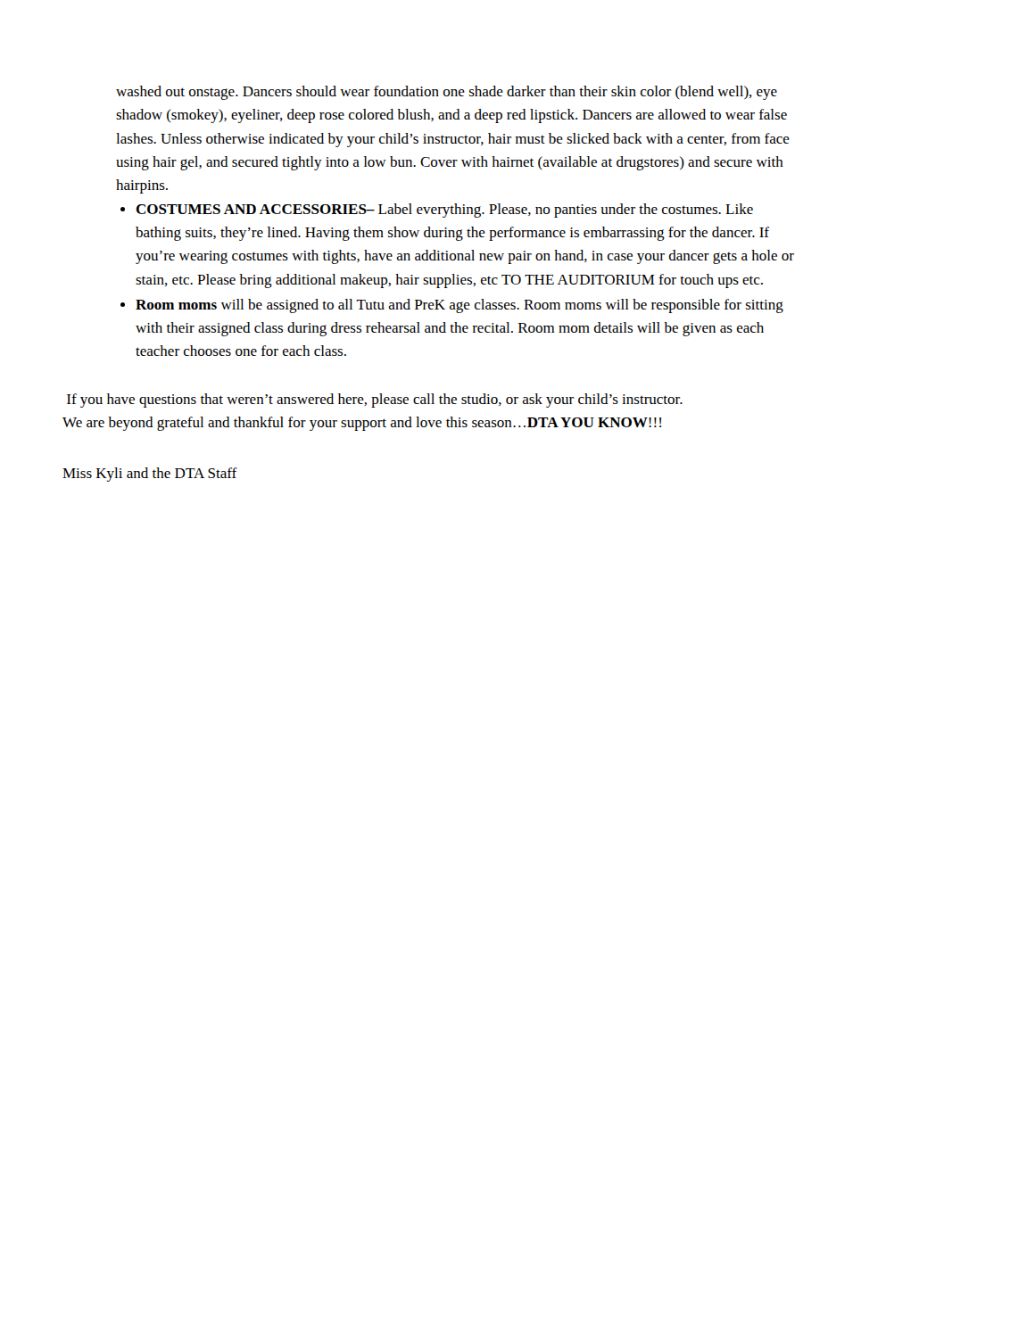washed out onstage. Dancers should wear foundation one shade darker than their skin color (blend well), eye shadow (smokey), eyeliner, deep rose colored blush, and a deep red lipstick. Dancers are allowed to wear false lashes. Unless otherwise indicated by your child’s instructor, hair must be slicked back with a center, from face using hair gel, and secured tightly into a low bun. Cover with hairnet (available at drugstores) and secure with hairpins.
COSTUMES AND ACCESSORIES– Label everything. Please, no panties under the costumes. Like bathing suits, they’re lined. Having them show during the performance is embarrassing for the dancer. If you’re wearing costumes with tights, have an additional new pair on hand, in case your dancer gets a hole or stain, etc. Please bring additional makeup, hair supplies, etc TO THE AUDITORIUM for touch ups etc.
Room moms will be assigned to all Tutu and PreK age classes. Room moms will be responsible for sitting with their assigned class during dress rehearsal and the recital. Room mom details will be given as each teacher chooses one for each class.
If you have questions that weren’t answered here, please call the studio, or ask your child’s instructor.
We are beyond grateful and thankful for your support and love this season…DTA YOU KNOW!!!
Miss Kyli and the DTA Staff